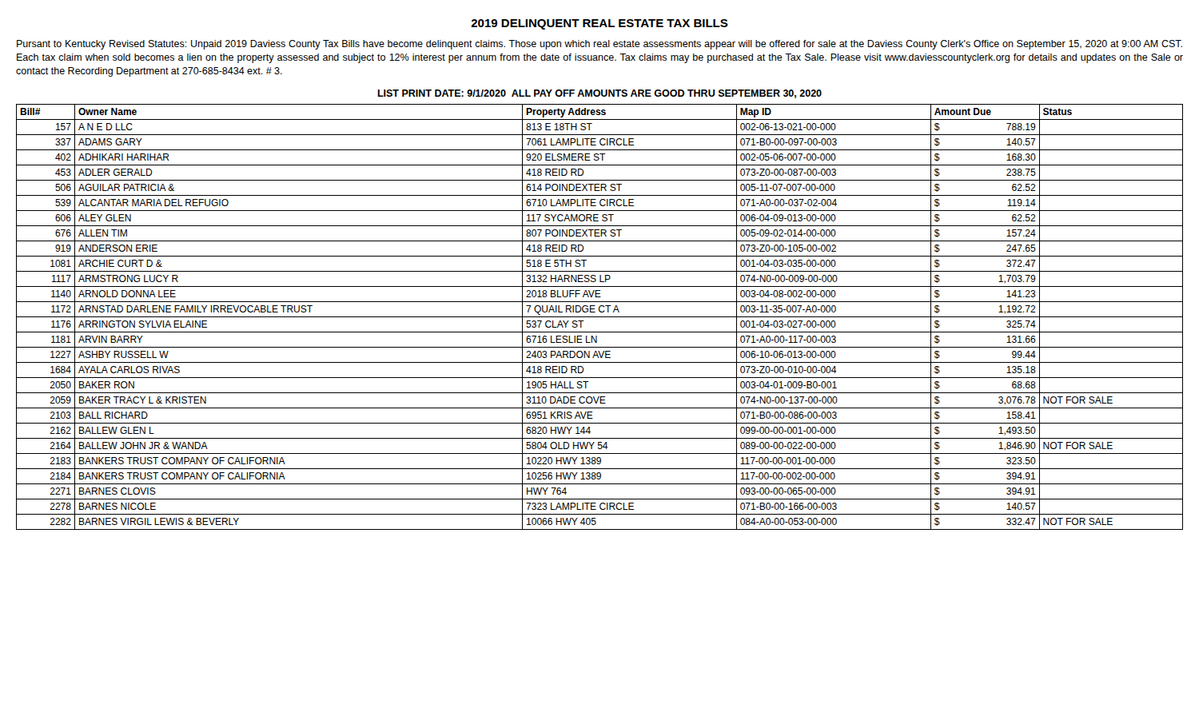2019 DELINQUENT REAL ESTATE TAX BILLS
Pursant to Kentucky Revised Statutes: Unpaid 2019 Daviess County Tax Bills have become delinquent claims. Those upon which real estate assessments appear will be offered for sale at the Daviess County Clerk's Office on September 15, 2020 at 9:00 AM CST. Each tax claim when sold becomes a lien on the property assessed and subject to 12% interest per annum from the date of issuance. Tax claims may be purchased at the Tax Sale. Please visit www.daviesscountyclerk.org for details and updates on the Sale or contact the Recording Department at 270-685-8434 ext. # 3.
LIST PRINT DATE: 9/1/2020 ALL PAY OFF AMOUNTS ARE GOOD THRU SEPTEMBER 30, 2020
| Bill# | Owner Name | Property Address | Map ID | Amount Due | Status |
| --- | --- | --- | --- | --- | --- |
| 157 | A N E D LLC | 813 E 18TH ST | 002-06-13-021-00-000 | $ | 788.19 | |
| 337 | ADAMS GARY | 7061 LAMPLITE CIRCLE | 071-B0-00-097-00-003 | $ | 140.57 | |
| 402 | ADHIKARI HARIHAR | 920 ELSMERE ST | 002-05-06-007-00-000 | $ | 168.30 | |
| 453 | ADLER GERALD | 418 REID RD | 073-Z0-00-087-00-003 | $ | 238.75 | |
| 506 | AGUILAR PATRICIA & | 614 POINDEXTER ST | 005-11-07-007-00-000 | $ | 62.52 | |
| 539 | ALCANTAR MARIA DEL REFUGIO | 6710 LAMPLITE CIRCLE | 071-A0-00-037-02-004 | $ | 119.14 | |
| 606 | ALEY GLEN | 117 SYCAMORE ST | 006-04-09-013-00-000 | $ | 62.52 | |
| 676 | ALLEN TIM | 807 POINDEXTER ST | 005-09-02-014-00-000 | $ | 157.24 | |
| 919 | ANDERSON ERIE | 418 REID RD | 073-Z0-00-105-00-002 | $ | 247.65 | |
| 1081 | ARCHIE CURT D & | 518 E 5TH ST | 001-04-03-035-00-000 | $ | 372.47 | |
| 1117 | ARMSTRONG LUCY R | 3132 HARNESS LP | 074-N0-00-009-00-000 | $ | 1,703.79 | |
| 1140 | ARNOLD DONNA LEE | 2018 BLUFF AVE | 003-04-08-002-00-000 | $ | 141.23 | |
| 1172 | ARNSTAD DARLENE FAMILY IRREVOCABLE TRUST | 7 QUAIL RIDGE CT A | 003-11-35-007-A0-000 | $ | 1,192.72 | |
| 1176 | ARRINGTON SYLVIA ELAINE | 537 CLAY ST | 001-04-03-027-00-000 | $ | 325.74 | |
| 1181 | ARVIN BARRY | 6716 LESLIE LN | 071-A0-00-117-00-003 | $ | 131.66 | |
| 1227 | ASHBY RUSSELL W | 2403 PARDON AVE | 006-10-06-013-00-000 | $ | 99.44 | |
| 1684 | AYALA CARLOS RIVAS | 418 REID RD | 073-Z0-00-010-00-004 | $ | 135.18 | |
| 2050 | BAKER RON | 1905 HALL ST | 003-04-01-009-B0-001 | $ | 68.68 | |
| 2059 | BAKER TRACY L & KRISTEN | 3110 DADE COVE | 074-N0-00-137-00-000 | $ | 3,076.78 | NOT FOR SALE |
| 2103 | BALL RICHARD | 6951 KRIS AVE | 071-B0-00-086-00-003 | $ | 158.41 | |
| 2162 | BALLEW GLEN L | 6820 HWY 144 | 099-00-00-001-00-000 | $ | 1,493.50 | |
| 2164 | BALLEW JOHN JR & WANDA | 5804 OLD HWY 54 | 089-00-00-022-00-000 | $ | 1,846.90 | NOT FOR SALE |
| 2183 | BANKERS TRUST COMPANY OF CALIFORNIA | 10220 HWY 1389 | 117-00-00-001-00-000 | $ | 323.50 | |
| 2184 | BANKERS TRUST COMPANY OF CALIFORNIA | 10256 HWY 1389 | 117-00-00-002-00-000 | $ | 394.91 | |
| 2271 | BARNES CLOVIS | HWY 764 | 093-00-00-065-00-000 | $ | 394.91 | |
| 2278 | BARNES NICOLE | 7323 LAMPLITE CIRCLE | 071-B0-00-166-00-003 | $ | 140.57 | |
| 2282 | BARNES VIRGIL LEWIS & BEVERLY | 10066 HWY 405 | 084-A0-00-053-00-000 | $ | 332.47 | NOT FOR SALE |